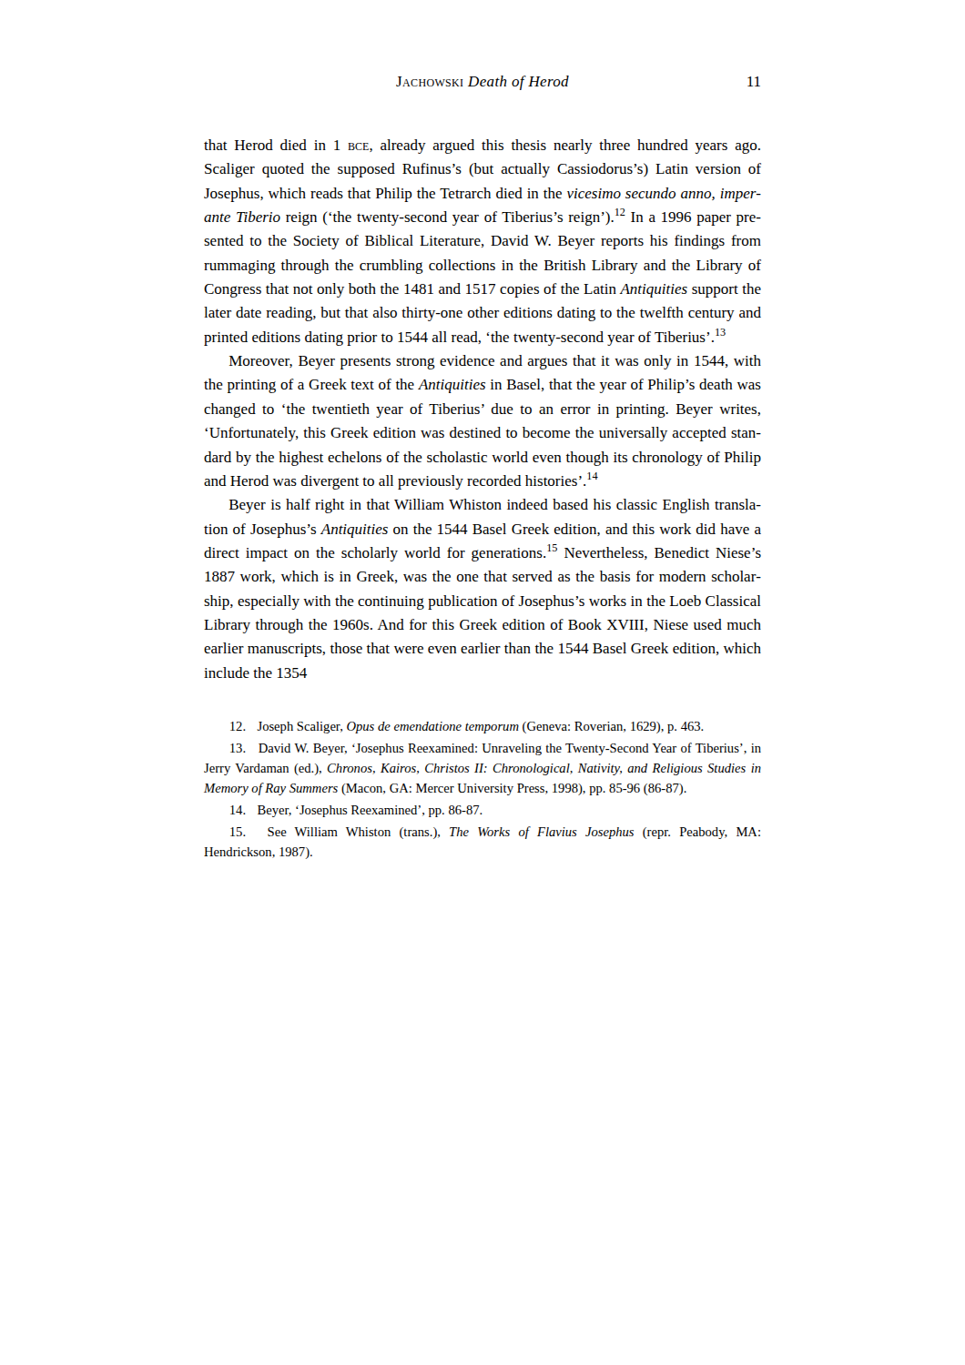Jachowski Death of Herod 11
that Herod died in 1 bce, already argued this thesis nearly three hundred years ago. Scaliger quoted the supposed Rufinus’s (but actually Cassiodorus’s) Latin version of Josephus, which reads that Philip the Tetrarch died in the vicesimo secundo anno, imperante Tiberio reign (‘the twenty-second year of Tiberius’s reign’).12 In a 1996 paper presented to the Society of Biblical Literature, David W. Beyer reports his findings from rummaging through the crumbling collections in the British Library and the Library of Congress that not only both the 1481 and 1517 copies of the Latin Antiquities support the later date reading, but that also thirty-one other editions dating to the twelfth century and printed editions dating prior to 1544 all read, ‘the twenty-second year of Tiberius’.13
Moreover, Beyer presents strong evidence and argues that it was only in 1544, with the printing of a Greek text of the Antiquities in Basel, that the year of Philip’s death was changed to ‘the twentieth year of Tiberius’ due to an error in printing. Beyer writes, ‘Unfortunately, this Greek edition was destined to become the universally accepted standard by the highest echelons of the scholastic world even though its chronology of Philip and Herod was divergent to all previously recorded histories’.14
Beyer is half right in that William Whiston indeed based his classic English translation of Josephus’s Antiquities on the 1544 Basel Greek edition, and this work did have a direct impact on the scholarly world for generations.15 Nevertheless, Benedict Niese’s 1887 work, which is in Greek, was the one that served as the basis for modern scholarship, especially with the continuing publication of Josephus’s works in the Loeb Classical Library through the 1960s. And for this Greek edition of Book XVIII, Niese used much earlier manuscripts, those that were even earlier than the 1544 Basel Greek edition, which include the 1354
12. Joseph Scaliger, Opus de emendatione temporum (Geneva: Roverian, 1629), p. 463.
13. David W. Beyer, ‘Josephus Reexamined: Unraveling the Twenty-Second Year of Tiberius’, in Jerry Vardaman (ed.), Chronos, Kairos, Christos II: Chronological, Nativity, and Religious Studies in Memory of Ray Summers (Macon, GA: Mercer University Press, 1998), pp. 85-96 (86-87).
14. Beyer, ‘Josephus Reexamined’, pp. 86-87.
15. See William Whiston (trans.), The Works of Flavius Josephus (repr. Peabody, MA: Hendrickson, 1987).